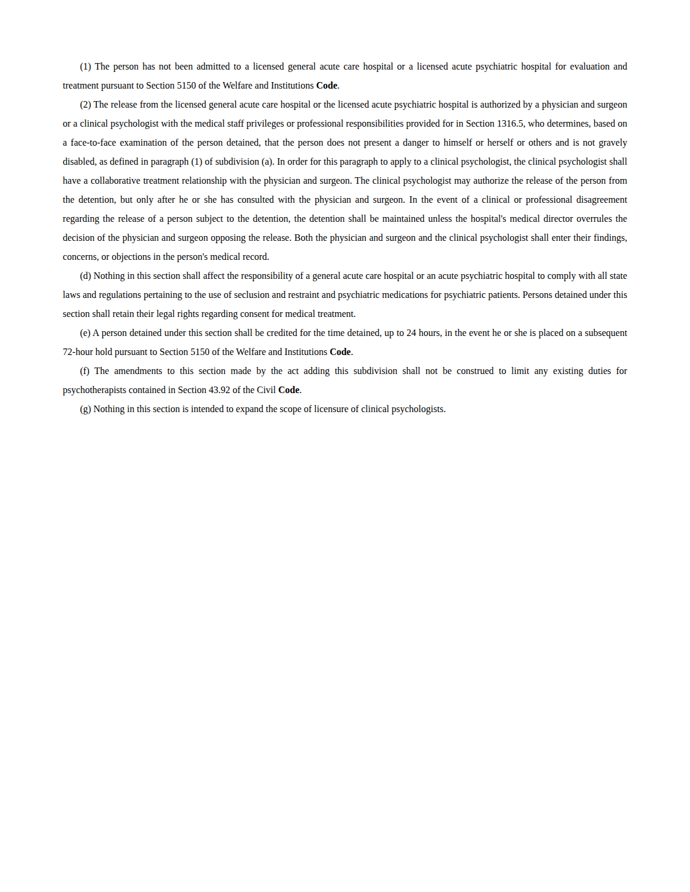(1) The person has not been admitted to a licensed general acute care hospital or a licensed acute psychiatric hospital for evaluation and treatment pursuant to Section 5150 of the Welfare and Institutions Code.
(2) The release from the licensed general acute care hospital or the licensed acute psychiatric hospital is authorized by a physician and surgeon or a clinical psychologist with the medical staff privileges or professional responsibilities provided for in Section 1316.5, who determines, based on a face-to-face examination of the person detained, that the person does not present a danger to himself or herself or others and is not gravely disabled, as defined in paragraph (1) of subdivision (a). In order for this paragraph to apply to a clinical psychologist, the clinical psychologist shall have a collaborative treatment relationship with the physician and surgeon. The clinical psychologist may authorize the release of the person from the detention, but only after he or she has consulted with the physician and surgeon. In the event of a clinical or professional disagreement regarding the release of a person subject to the detention, the detention shall be maintained unless the hospital's medical director overrules the decision of the physician and surgeon opposing the release. Both the physician and surgeon and the clinical psychologist shall enter their findings, concerns, or objections in the person's medical record.
(d) Nothing in this section shall affect the responsibility of a general acute care hospital or an acute psychiatric hospital to comply with all state laws and regulations pertaining to the use of seclusion and restraint and psychiatric medications for psychiatric patients. Persons detained under this section shall retain their legal rights regarding consent for medical treatment.
(e) A person detained under this section shall be credited for the time detained, up to 24 hours, in the event he or she is placed on a subsequent 72-hour hold pursuant to Section 5150 of the Welfare and Institutions Code.
(f) The amendments to this section made by the act adding this subdivision shall not be construed to limit any existing duties for psychotherapists contained in Section 43.92 of the Civil Code.
(g) Nothing in this section is intended to expand the scope of licensure of clinical psychologists.